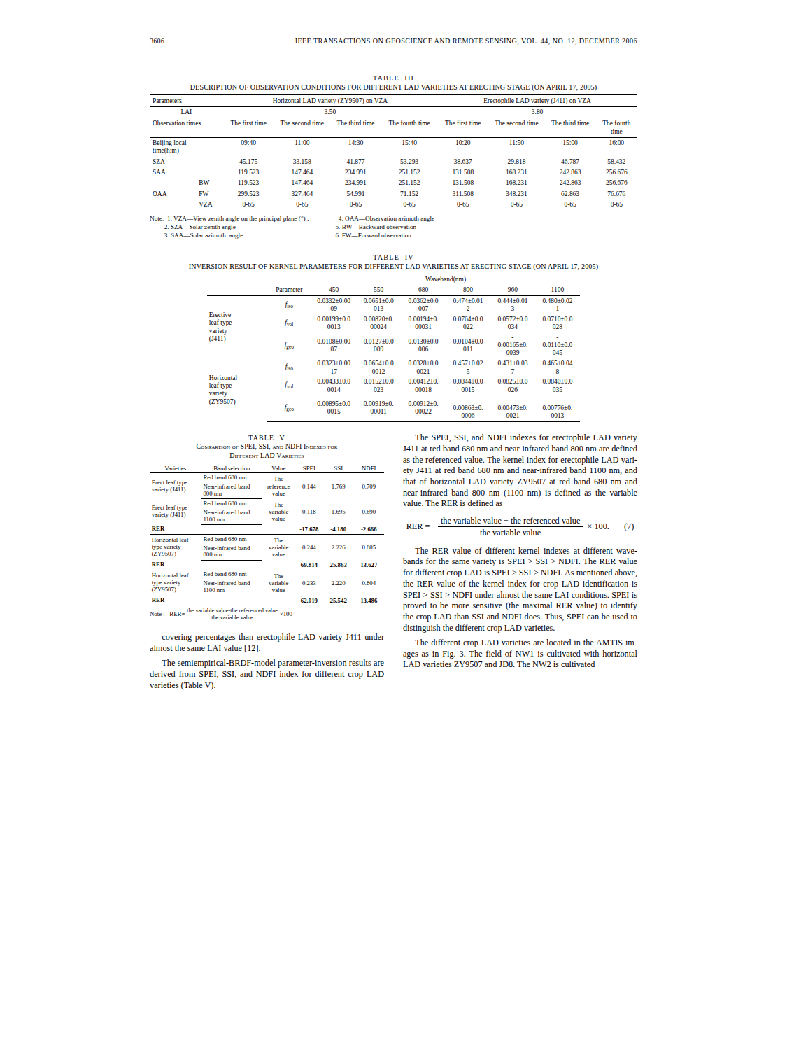3606
IEEE Transactions on Geoscience and Remote Sensing, Vol. 44, No. 12, December 2006
TABLE III
Description of Observation Conditions for Different LAD Varieties at Erecting Stage (on April 17, 2005)
| Parameters | Horizontal LAD variety (ZY9507) on VZA | Erectophile LAD variety (J411) on VZA |
| LAI | 3.50 | 3.80 |
| Observation times | The first time | The second time | The third time | The fourth time | The first time | The second time | The third time | The fourth time |
| Beijing local time(h:m) | 09:40 | 11:00 | 14:30 | 15:40 | 10:20 | 11:50 | 15:00 | 16:00 |
| SZA | 45.175 | 33.158 | 41.877 | 53.293 | 38.637 | 29.818 | 46.787 | 58.432 |
| SAA | 119.523 | 147.464 | 234.991 | 251.152 | 131.508 | 168.231 | 242.863 | 256.676 |
| | BW | 119.523 | 147.464 | 234.991 | 251.152 | 131.508 | 168.231 | 242.863 | 256.676 |
| OAA | FW | 299.523 | 327.464 | 54.991 | 71.152 | 311.508 | 348.231 | 62.863 | 76.676 |
| | VZA | 0-65 | 0-65 | 0-65 | 0-65 | 0-65 | 0-65 | 0-65 | 0-65 |
Note: 1. VZA—View zenith angle on the principal plane (°) ; 4. OAA—Observation azimuth angle
2. SZA—Solar zenith angle5. BW—Backward observation
3. SAA—Solar azimuth angle6. FW—Forward observation
TABLE IV
Inversion Result of Kernel Parameters for Different LAD Varieties at Erecting Stage (on April 17, 2005)
| | | Waveband(nm) |
| | Parameter | 450 | 550 | 680 | 800 | 960 | 1100 |
| Erective leaf type variety (J411) | f iso | 0.0332±0.00 09 | 0.0651±0.0 013 | 0.0362±0.0 007 | 0.474±0.01 2 | 0.444±0.01 3 | 0.480±0.02 1 |
| f vol | 0.00199±0.0 0013 | 0.00820±0. 00024 | 0.00194±0. 00031 | 0.0764±0.0 022 | 0.0572±0.0 034 | 0.0710±0.0 028 |
| f geo | 0.0108±0.00 07 | 0.0127±0.0 009 | 0.0130±0.0 006 | 0.0104±0.0 011 | - 0.00165±0. 0039 | - 0.0110±0.0 045 |
| Horizontal leaf type variety (ZY9507) | f iso | 0.0323±0.00 17 | 0.0654±0.0 0012 | 0.0328±0.0 0021 | 0.457±0.02 5 | 0.431±0.03 7 | 0.465±0.04 8 |
| f vol | 0.00433±0.0 0014 | 0.0152±0.0 023 | 0.00412±0. 00018 | 0.0844±0.0 0015 | 0.0825±0.0 026 | 0.0840±0.0 035 |
| f geo | 0.00895±0.0 0015 | 0.00919±0. 00011 | 0.00912±0. 00022 | - 0.00863±0. 0006 | - 0.00473±0. 0021 | - 0.00776±0. 0013 |
TABLE V
Comparison of SPEI, SSI, and NDFI Indexes for
Different LAD Varieties
| Varieties | Band selection | Value | SPEI | SSI | NDFI |
| Erect leaf type variety (J411) | Red band 680 nm | The reference value | 0.144 | 1.769 | 0.709 |
| Near-infrared band 800 nm |
| Erect leaf type variety (J411) | Red band 680 nm | The variable value | 0.118 | 1.695 | 0.690 |
| Near-infrared band 1100 nm |
| RER | | | -17.678 | -4.180 | -2.666 |
| Horizontal leaf type variety (ZY9507) | Red band 680 nm | The variable value | 0.244 | 2.226 | 0.805 |
| Near-infrared band 800 nm |
| RER | | | 69.814 | 25.863 | 13.627 |
| Horizontal leaf type variety (ZY9507) | Red band 680 nm | The variable value | 0.233 | 2.220 | 0.804 |
| Near-infrared band 1100 nm |
| RER | | | 62.019 | 25.542 | 13.486 |
Note : RER=the variable value-the referenced value the variable value×100
covering percentages than erectophile LAD variety J411 under almost the same LAI value [12].
The semiempirical-BRDF-model parameter-inversion results are derived from SPEI, SSI, and NDFI index for different crop LAD varieties (Table V).
The SPEI, SSI, and NDFI indexes for erectophile LAD variety J411 at red band 680 nm and near-infrared band 800 nm are defined as the referenced value. The kernel index for erectophile LAD variety J411 at red band 680 nm and near-infrared band 1100 nm, and that of horizontal LAD variety ZY9507 at red band 680 nm and near-infrared band 800 nm (1100 nm) is defined as the variable value. The RER is defined as
RER = the variable value − the referenced value the variable value × 100. (7)
The RER value of different kernel indexes at different wavebands for the same variety is SPEI > SSI > NDFI. The RER value for different crop LAD is SPEI > SSI > NDFI. As mentioned above, the RER value of the kernel index for crop LAD identification is SPEI > SSI > NDFI under almost the same LAI conditions. SPEI is proved to be more sensitive (the maximal RER value) to identify the crop LAD than SSI and NDFI does. Thus, SPEI can be used to distinguish the different crop LAD varieties.
The different crop LAD varieties are located in the AMTIS images as in Fig. 3. The field of NW1 is cultivated with horizontal LAD varieties ZY9507 and JD8. The NW2 is cultivated